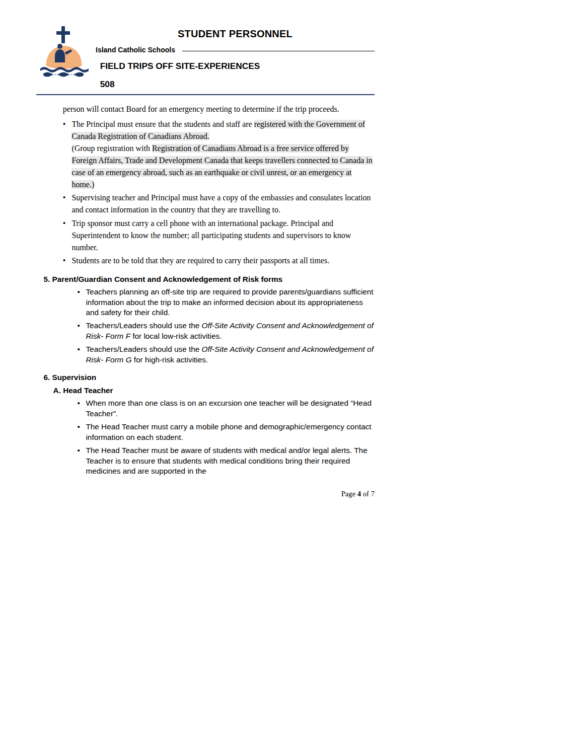STUDENT PERSONNEL
Island Catholic Schools
FIELD TRIPS OFF SITE-EXPERIENCES
508
person will contact Board for an emergency meeting to determine if the trip proceeds.
The Principal must ensure that the students and staff are registered with the Government of Canada Registration of Canadians Abroad.
(Group registration with Registration of Canadians Abroad is a free service offered by Foreign Affairs, Trade and Development Canada that keeps travellers connected to Canada in case of an emergency abroad, such as an earthquake or civil unrest, or an emergency at home.)
Supervising teacher and Principal must have a copy of the embassies and consulates location and contact information in the country that they are travelling to.
Trip sponsor must carry a cell phone with an international package. Principal and Superintendent to know the number; all participating students and supervisors to know number.
Students are to be told that they are required to carry their passports at all times.
5. Parent/Guardian Consent and Acknowledgement of Risk forms
Teachers planning an off-site trip are required to provide parents/guardians sufficient information about the trip to make an informed decision about its appropriateness and safety for their child.
Teachers/Leaders should use the Off-Site Activity Consent and Acknowledgement of Risk- Form F for local low-risk activities.
Teachers/Leaders should use the Off-Site Activity Consent and Acknowledgement of Risk- Form G for high-risk activities.
6. Supervision
A. Head Teacher
When more than one class is on an excursion one teacher will be designated “Head Teacher”.
The Head Teacher must carry a mobile phone and demographic/emergency contact information on each student.
The Head Teacher must be aware of students with medical and/or legal alerts. The Teacher is to ensure that students with medical conditions bring their required medicines and are supported in the
Page 4 of 7